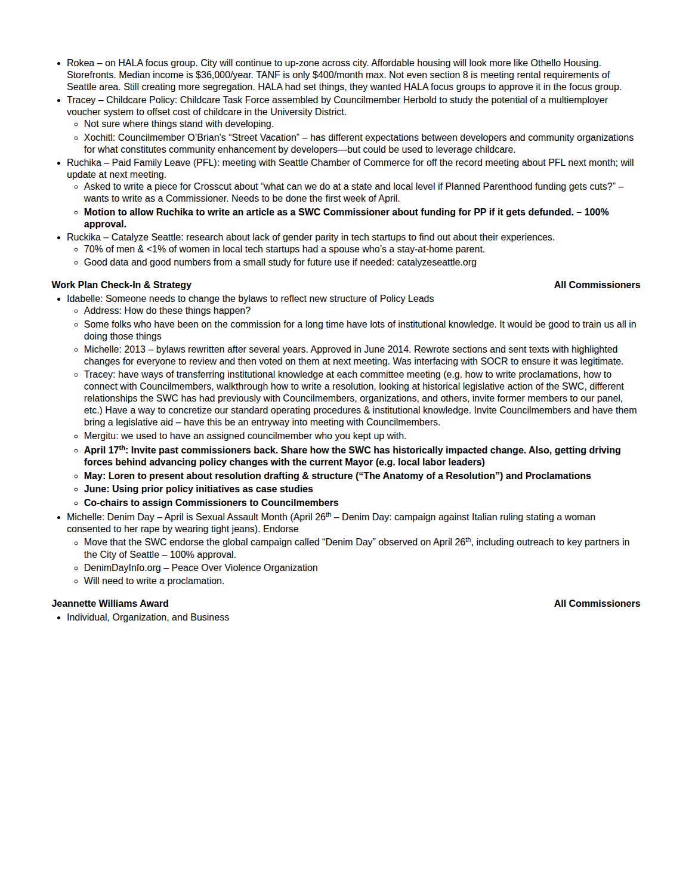Rokea – on HALA focus group. City will continue to up-zone across city. Affordable housing will look more like Othello Housing. Storefronts. Median income is $36,000/year. TANF is only $400/month max. Not even section 8 is meeting rental requirements of Seattle area. Still creating more segregation. HALA had set things, they wanted HALA focus groups to approve it in the focus group.
Tracey – Childcare Policy: Childcare Task Force assembled by Councilmember Herbold to study the potential of a multiemployer voucher system to offset cost of childcare in the University District.
Not sure where things stand with developing.
Xochitl: Councilmember O’Brian’s “Street Vacation” – has different expectations between developers and community organizations for what constitutes community enhancement by developers—but could be used to leverage childcare.
Ruchika – Paid Family Leave (PFL): meeting with Seattle Chamber of Commerce for off the record meeting about PFL next month; will update at next meeting.
Asked to write a piece for Crosscut about “what can we do at a state and local level if Planned Parenthood funding gets cuts?” – wants to write as a Commissioner. Needs to be done the first week of April.
Motion to allow Ruchika to write an article as a SWC Commissioner about funding for PP if it gets defunded. – 100% approval.
Ruckika – Catalyze Seattle: research about lack of gender parity in tech startups to find out about their experiences.
70% of men & <1% of women in local tech startups had a spouse who’s a stay-at-home parent.
Good data and good numbers from a small study for future use if needed: catalyzeseattle.org
Work Plan Check-In & Strategy All Commissioners
Idabelle: Someone needs to change the bylaws to reflect new structure of Policy Leads
Address: How do these things happen?
Some folks who have been on the commission for a long time have lots of institutional knowledge. It would be good to train us all in doing those things
Michelle: 2013 – bylaws rewritten after several years. Approved in June 2014. Rewrote sections and sent texts with highlighted changes for everyone to review and then voted on them at next meeting. Was interfacing with SOCR to ensure it was legitimate.
Tracey: have ways of transferring institutional knowledge at each committee meeting (e.g. how to write proclamations, how to connect with Councilmembers, walkthrough how to write a resolution, looking at historical legislative action of the SWC, different relationships the SWC has had previously with Councilmembers, organizations, and others, invite former members to our panel, etc.) Have a way to concretize our standard operating procedures & institutional knowledge. Invite Councilmembers and have them bring a legislative aid – have this be an entryway into meeting with Councilmembers.
Mergitu: we used to have an assigned councilmember who you kept up with.
April 17th: Invite past commissioners back. Share how the SWC has historically impacted change. Also, getting driving forces behind advancing policy changes with the current Mayor (e.g. local labor leaders)
May: Loren to present about resolution drafting & structure (“The Anatomy of a Resolution”) and Proclamations
June: Using prior policy initiatives as case studies
Co-chairs to assign Commissioners to Councilmembers
Michelle: Denim Day – April is Sexual Assault Month (April 26th – Denim Day: campaign against Italian ruling stating a woman consented to her rape by wearing tight jeans). Endorse
Move that the SWC endorse the global campaign called “Denim Day” observed on April 26th, including outreach to key partners in the City of Seattle – 100% approval.
DenimDayInfo.org – Peace Over Violence Organization
Will need to write a proclamation.
Jeannette Williams Award All Commissioners
Individual, Organization, and Business